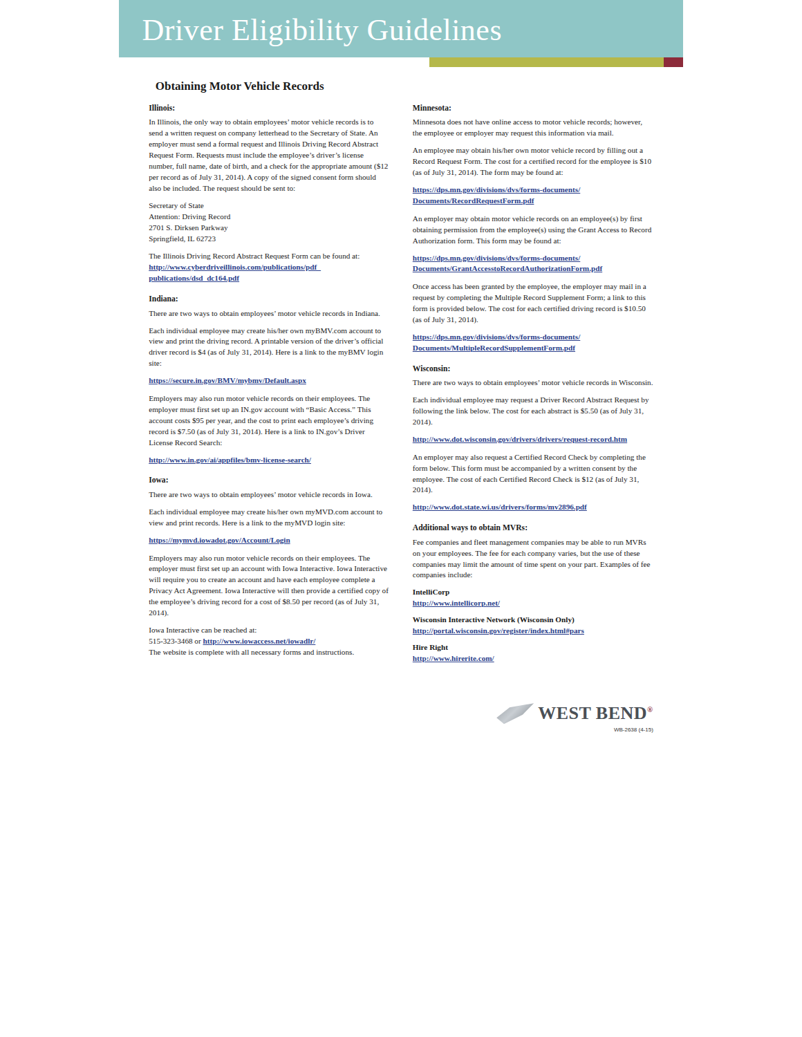Driver Eligibility Guidelines
Obtaining Motor Vehicle Records
Illinois:
In Illinois, the only way to obtain employees’ motor vehicle records is to send a written request on company letterhead to the Secretary of State. An employer must send a formal request and Illinois Driving Record Abstract Request Form. Requests must include the employee’s driver’s license number, full name, date of birth, and a check for the appropriate amount ($12 per record as of July 31, 2014). A copy of the signed consent form should also be included. The request should be sent to:
Secretary of State
Attention: Driving Record
2701 S. Dirksen Parkway
Springfield, IL 62723
The Illinois Driving Record Abstract Request Form can be found at:
http://www.cyberdriveillinois.com/publications/pdf_
publications/dsd_dc164.pdf
Indiana:
There are two ways to obtain employees’ motor vehicle records in Indiana.
Each individual employee may create his/her own myBMV.com account to view and print the driving record. A printable version of the driver’s official driver record is $4 (as of July 31, 2014). Here is a link to the myBMV login site:
https://secure.in.gov/BMV/mybmv/Default.aspx
Employers may also run motor vehicle records on their employees. The employer must first set up an IN.gov account with “Basic Access.” This account costs $95 per year, and the cost to print each employee’s driving record is $7.50 (as of July 31, 2014). Here is a link to IN.gov’s Driver License Record Search:
http://www.in.gov/ai/appfiles/bmv-license-search/
Iowa:
There are two ways to obtain employees’ motor vehicle records in Iowa.
Each individual employee may create his/her own myMVD.com account to view and print records. Here is a link to the myMVD login site:
https://mymvd.iowadot.gov/Account/Login
Employers may also run motor vehicle records on their employees. The employer must first set up an account with Iowa Interactive. Iowa Interactive will require you to create an account and have each employee complete a Privacy Act Agreement. Iowa Interactive will then provide a certified copy of the employee’s driving record for a cost of $8.50 per record (as of July 31, 2014).
Iowa Interactive can be reached at:
515-323-3468 or http://www.iowaccess.net/iowadlr/
The website is complete with all necessary forms and instructions.
Minnesota:
Minnesota does not have online access to motor vehicle records; however, the employee or employer may request this information via mail.
An employee may obtain his/her own motor vehicle record by filling out a Record Request Form. The cost for a certified record for the employee is $10 (as of July 31, 2014). The form may be found at:
https://dps.mn.gov/divisions/dvs/forms-documents/
Documents/RecordRequestForm.pdf
An employer may obtain motor vehicle records on an employee(s) by first obtaining permission from the employee(s) using the Grant Access to Record Authorization form. This form may be found at:
https://dps.mn.gov/divisions/dvs/forms-documents/
Documents/GrantAccesstoRecordAuthorizationForm.pdf
Once access has been granted by the employee, the employer may mail in a request by completing the Multiple Record Supplement Form; a link to this form is provided below. The cost for each certified driving record is $10.50 (as of July 31, 2014).
https://dps.mn.gov/divisions/dvs/forms-documents/
Documents/MultipleRecordSupplementForm.pdf
Wisconsin:
There are two ways to obtain employees’ motor vehicle records in Wisconsin.
Each individual employee may request a Driver Record Abstract Request by following the link below. The cost for each abstract is $5.50 (as of July 31, 2014).
http://www.dot.wisconsin.gov/drivers/drivers/request-record.htm
An employer may also request a Certified Record Check by completing the form below. This form must be accompanied by a written consent by the employee. The cost of each Certified Record Check is $12 (as of July 31, 2014).
http://www.dot.state.wi.us/drivers/forms/mv2896.pdf
Additional ways to obtain MVRs:
Fee companies and fleet management companies may be able to run MVRs on your employees. The fee for each company varies, but the use of these companies may limit the amount of time spent on your part. Examples of fee companies include:
IntelliCorp http://www.intellicorp.net/
Wisconsin Interactive Network (Wisconsin Only) http://portal.wisconsin.gov/register/index.html#pars
Hire Right http://www.hirerite.com/
WEST BEND®
WB-2638 (4-15)